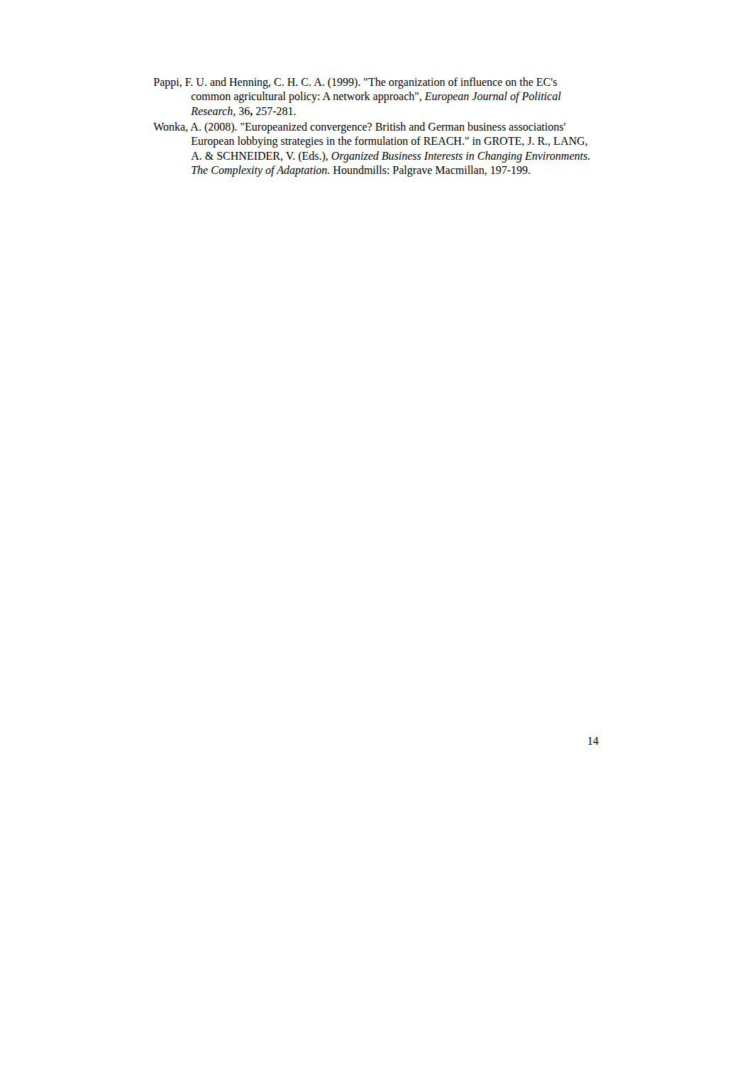Pappi, F. U. and Henning, C. H. C. A. (1999). "The organization of influence on the EC's common agricultural policy: A network approach", European Journal of Political Research, 36, 257-281.
Wonka, A. (2008). "Europeanized convergence? British and German business associations' European lobbying strategies in the formulation of REACH." in GROTE, J. R., LANG, A. & SCHNEIDER, V. (Eds.), Organized Business Interests in Changing Environments. The Complexity of Adaptation. Houndmills: Palgrave Macmillan, 197-199.
14